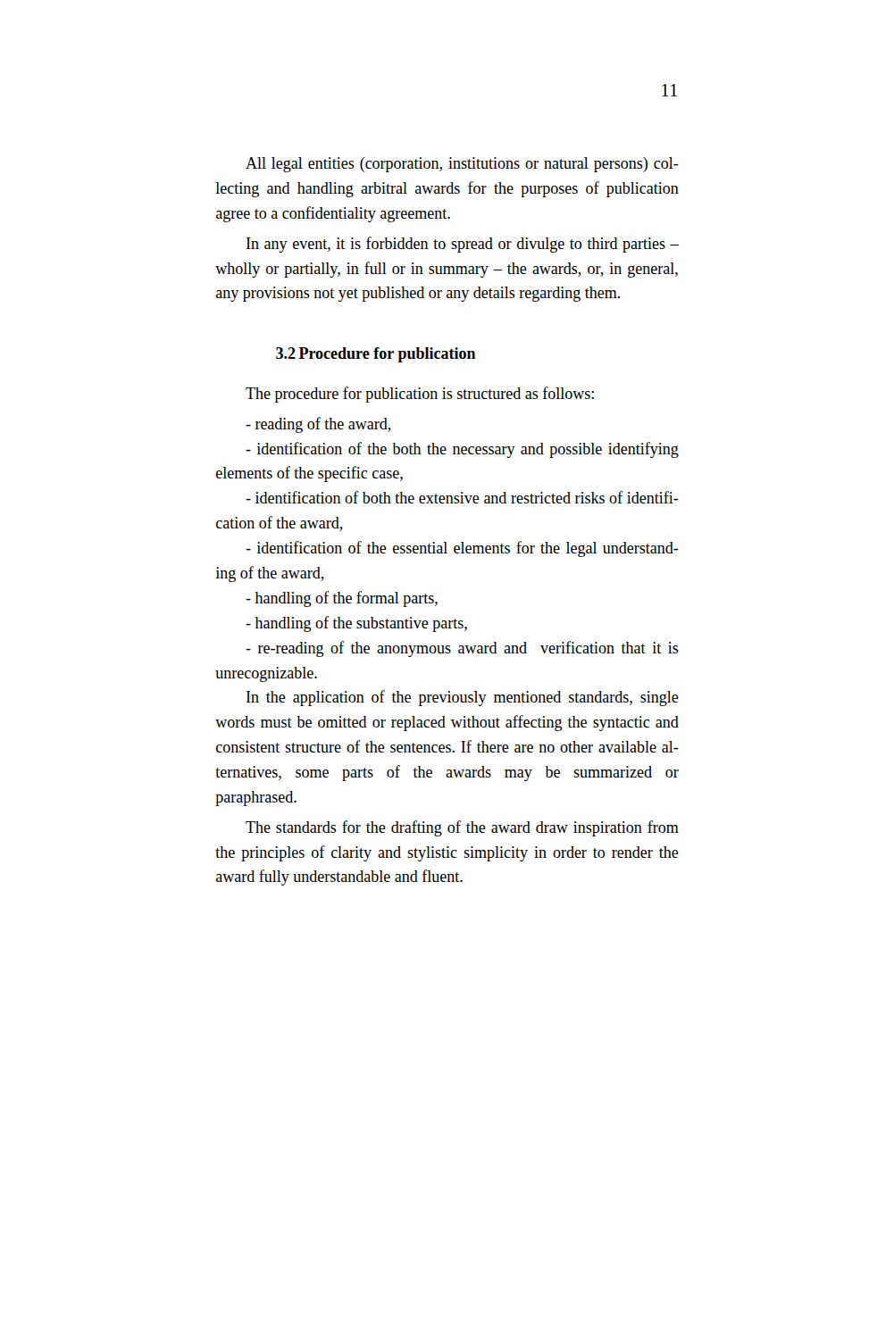11
All legal entities (corporation, institutions or natural persons) collecting and handling arbitral awards for the purposes of publication agree to a confidentiality agreement.
In any event, it is forbidden to spread or divulge to third parties – wholly or partially, in full or in summary – the awards, or, in general, any provisions not yet published or any details regarding them.
3.2 Procedure for publication
The procedure for publication is structured as follows:
reading of the award,
identification of the both the necessary and possible identifying elements of the specific case,
identification of both the extensive and restricted risks of identification of the award,
identification of the essential elements for the legal understanding of the award,
handling of the formal parts,
handling of the substantive parts,
re-reading of the anonymous award and verification that it is unrecognizable.
In the application of the previously mentioned standards, single words must be omitted or replaced without affecting the syntactic and consistent structure of the sentences. If there are no other available alternatives, some parts of the awards may be summarized or paraphrased.
The standards for the drafting of the award draw inspiration from the principles of clarity and stylistic simplicity in order to render the award fully understandable and fluent.